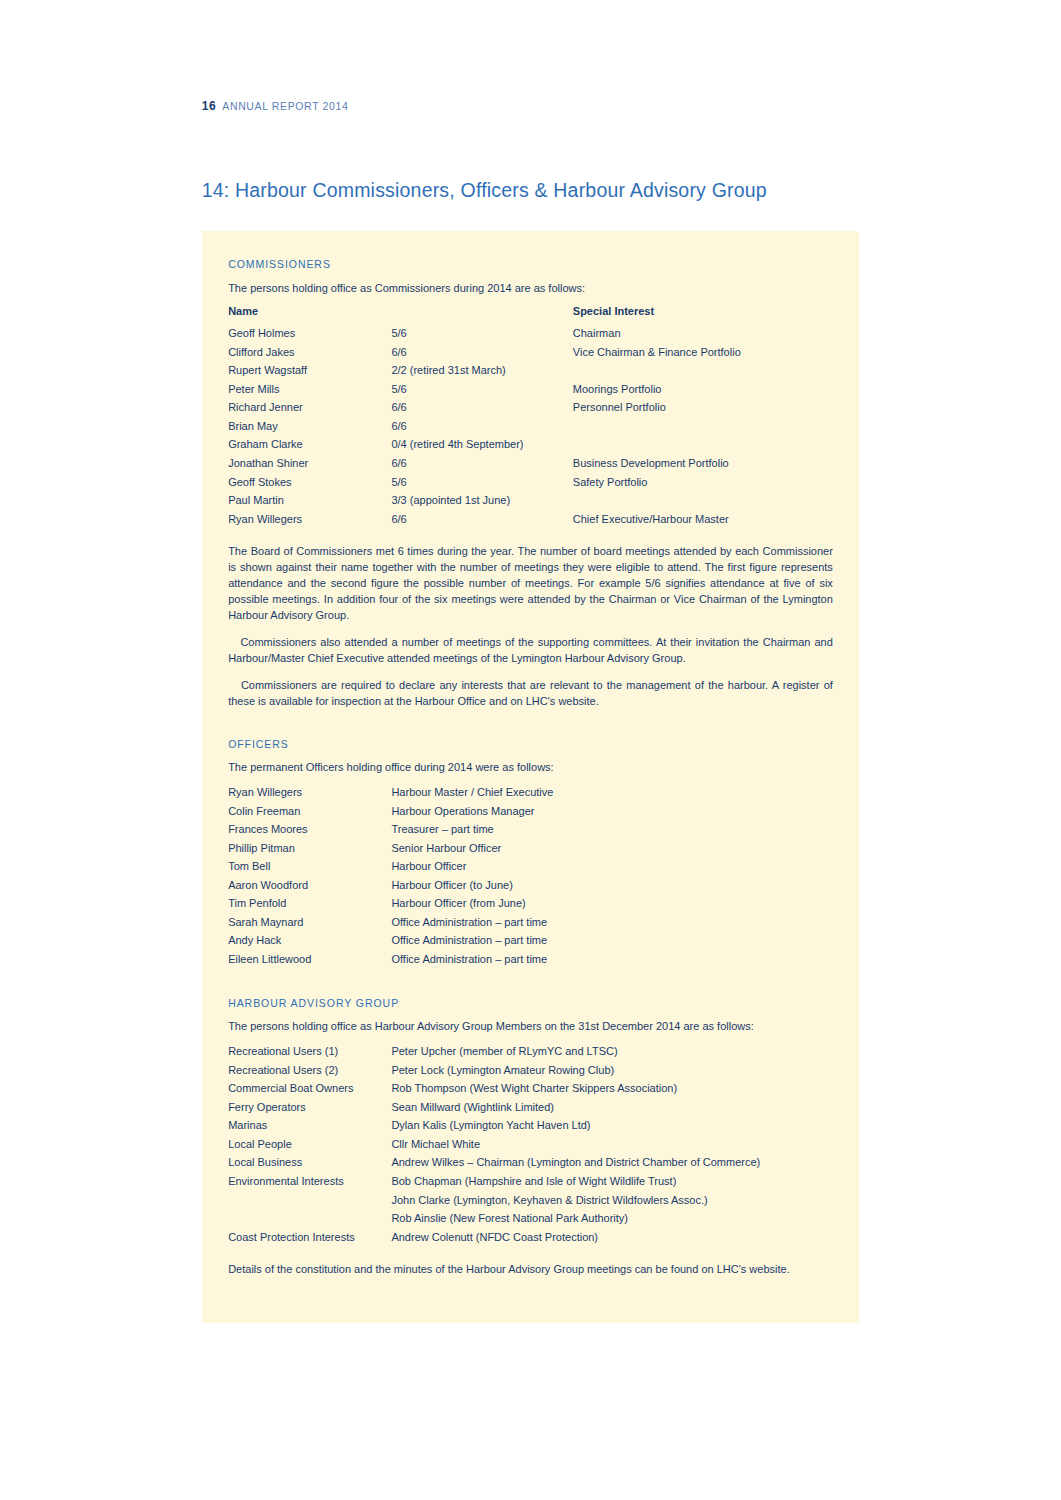16 ANNUAL REPORT 2014
14: Harbour Commissioners, Officers & Harbour Advisory Group
Commissioners
The persons holding office as Commissioners during 2014 are as follows:
| Name | | Special Interest |
| --- | --- | --- |
| Geoff Holmes | 5/6 | Chairman |
| Clifford Jakes | 6/6 | Vice Chairman & Finance Portfolio |
| Rupert Wagstaff | 2/2 (retired 31st March) | |
| Peter Mills | 5/6 | Moorings Portfolio |
| Richard Jenner | 6/6 | Personnel Portfolio |
| Brian May | 6/6 | |
| Graham Clarke | 0/4 (retired 4th September) | |
| Jonathan Shiner | 6/6 | Business Development Portfolio |
| Geoff Stokes | 5/6 | Safety Portfolio |
| Paul Martin | 3/3 (appointed 1st June) | |
| Ryan Willegers | 6/6 | Chief Executive/Harbour Master |
The Board of Commissioners met 6 times during the year. The number of board meetings attended by each Commissioner is shown against their name together with the number of meetings they were eligible to attend. The first figure represents attendance and the second figure the possible number of meetings. For example 5/6 signifies attendance at five of six possible meetings. In addition four of the six meetings were attended by the Chairman or Vice Chairman of the Lymington Harbour Advisory Group.
Commissioners also attended a number of meetings of the supporting committees. At their invitation the Chairman and Harbour/Master Chief Executive attended meetings of the Lymington Harbour Advisory Group.
Commissioners are required to declare any interests that are relevant to the management of the harbour. A register of these is available for inspection at the Harbour Office and on LHC's website.
Officers
The permanent Officers holding office during 2014 were as follows:
| Ryan Willegers | Harbour Master / Chief Executive |
| Colin Freeman | Harbour Operations Manager |
| Frances Moores | Treasurer – part time |
| Phillip Pitman | Senior Harbour Officer |
| Tom Bell | Harbour Officer |
| Aaron Woodford | Harbour Officer (to June) |
| Tim Penfold | Harbour Officer (from June) |
| Sarah Maynard | Office Administration – part time |
| Andy Hack | Office Administration – part time |
| Eileen Littlewood | Office Administration – part time |
Harbour Advisory Group
The persons holding office as Harbour Advisory Group Members on the 31st December 2014 are as follows:
| Recreational Users (1) | Peter Upcher (member of RLymYC and LTSC) |
| Recreational Users (2) | Peter Lock (Lymington Amateur Rowing Club) |
| Commercial Boat Owners | Rob Thompson (West Wight Charter Skippers Association) |
| Ferry Operators | Sean Millward (Wightlink Limited) |
| Marinas | Dylan Kalis (Lymington Yacht Haven Ltd) |
| Local People | Cllr Michael White |
| Local Business | Andrew Wilkes – Chairman (Lymington and District Chamber of Commerce) |
| Environmental Interests | Bob Chapman (Hampshire and Isle of Wight Wildlife Trust) |
| | John Clarke (Lymington, Keyhaven & District Wildfowlers Assoc.) |
| | Rob Ainslie (New Forest National Park Authority) |
| Coast Protection Interests | Andrew Colenutt (NFDC Coast Protection) |
Details of the constitution and the minutes of the Harbour Advisory Group meetings can be found on LHC's website.